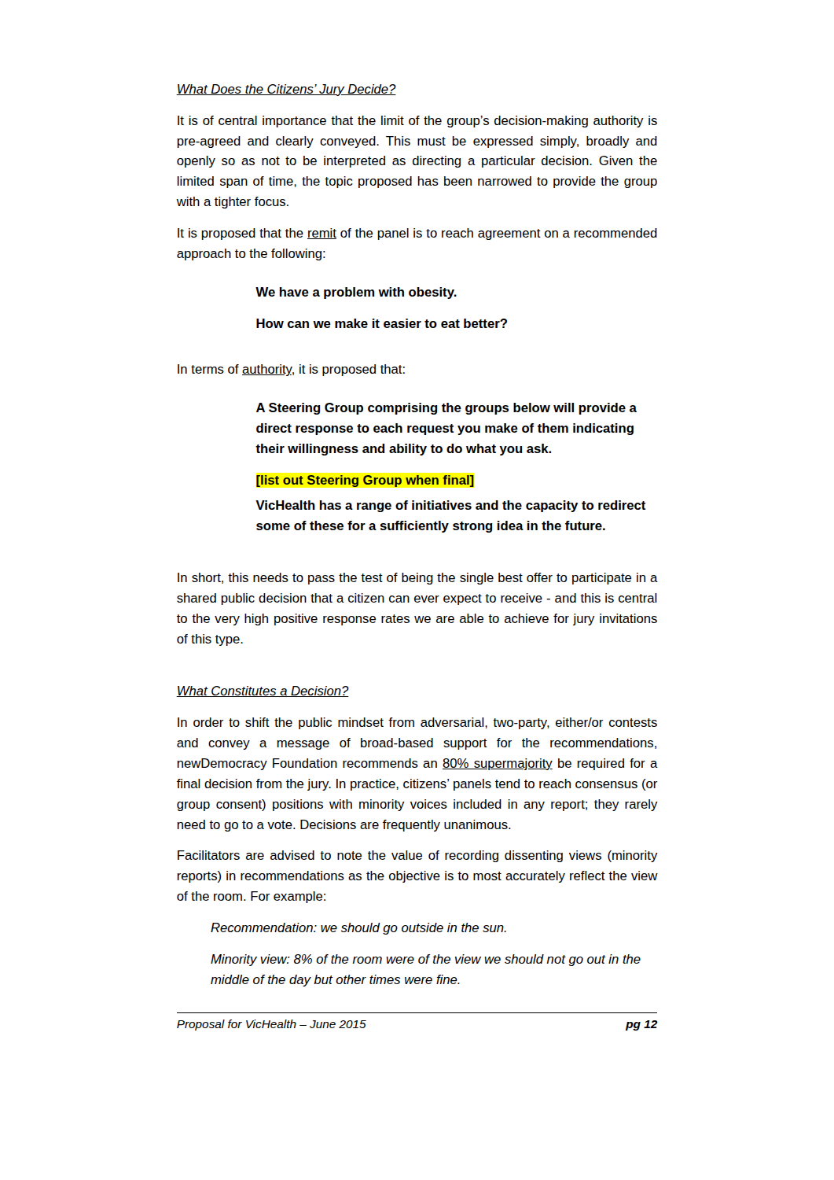What Does the Citizens’ Jury Decide?
It is of central importance that the limit of the group’s decision-making authority is pre-agreed and clearly conveyed. This must be expressed simply, broadly and openly so as not to be interpreted as directing a particular decision. Given the limited span of time, the topic proposed has been narrowed to provide the group with a tighter focus.
It is proposed that the remit of the panel is to reach agreement on a recommended approach to the following:
We have a problem with obesity.
How can we make it easier to eat better?
In terms of authority, it is proposed that:
A Steering Group comprising the groups below will provide a direct response to each request you make of them indicating their willingness and ability to do what you ask.
[list out Steering Group when final]
VicHealth has a range of initiatives and the capacity to redirect some of these for a sufficiently strong idea in the future.
In short, this needs to pass the test of being the single best offer to participate in a shared public decision that a citizen can ever expect to receive - and this is central to the very high positive response rates we are able to achieve for jury invitations of this type.
What Constitutes a Decision?
In order to shift the public mindset from adversarial, two-party, either/or contests and convey a message of broad-based support for the recommendations, newDemocracy Foundation recommends an 80% supermajority be required for a final decision from the jury. In practice, citizens’ panels tend to reach consensus (or group consent) positions with minority voices included in any report; they rarely need to go to a vote. Decisions are frequently unanimous.
Facilitators are advised to note the value of recording dissenting views (minority reports) in recommendations as the objective is to most accurately reflect the view of the room. For example:
Recommendation: we should go outside in the sun.
Minority view: 8% of the room were of the view we should not go out in the middle of the day but other times were fine.
Proposal for VicHealth – June 2015 pg 12